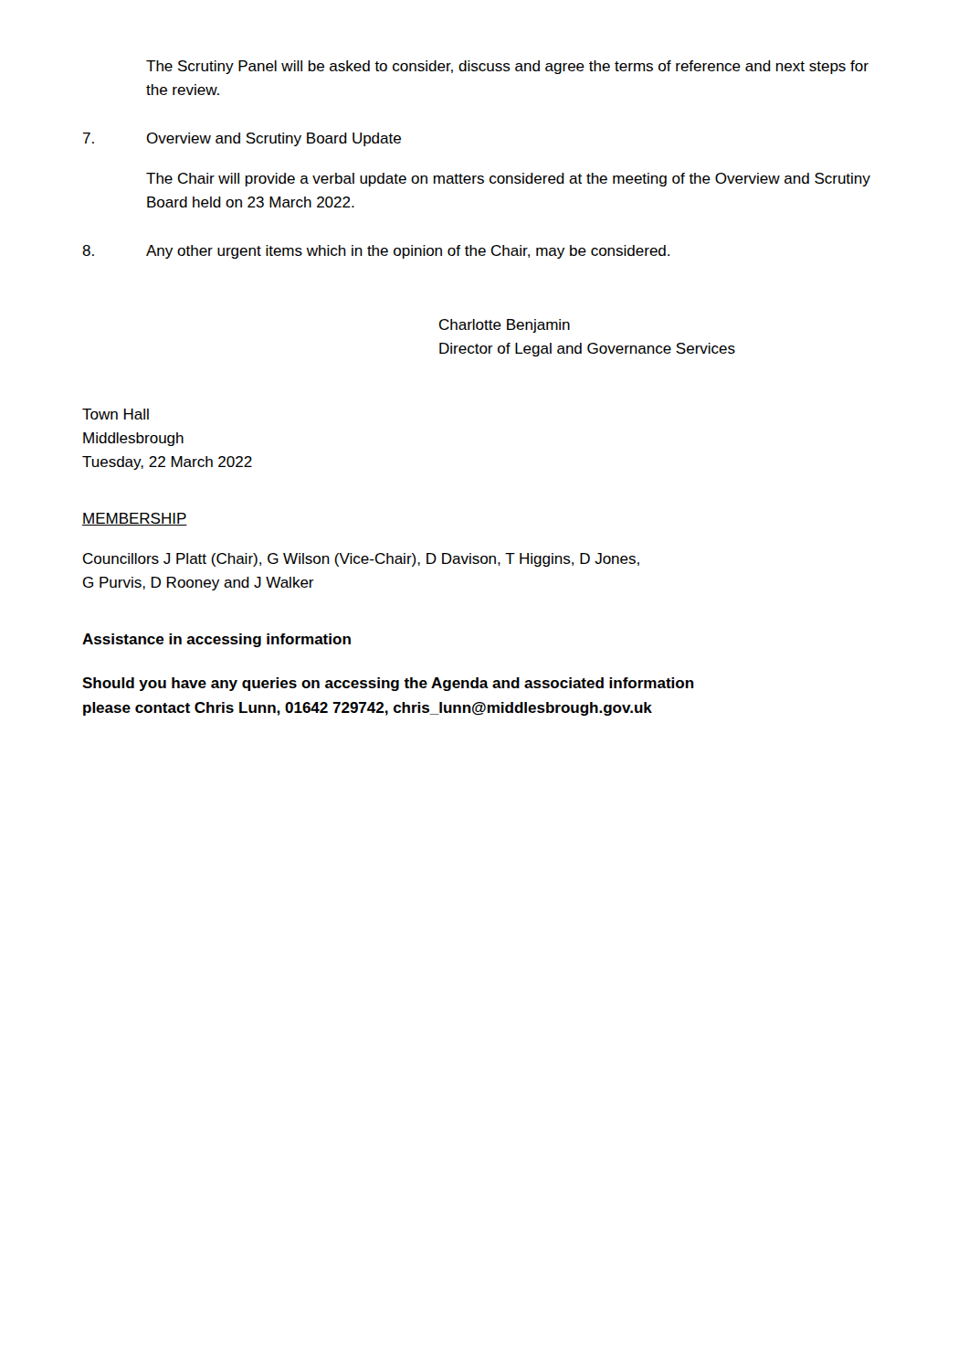The Scrutiny Panel will be asked to consider, discuss and agree the terms of reference and next steps for the review.
7.
Overview and Scrutiny Board Update
The Chair will provide a verbal update on matters considered at the meeting of the Overview and Scrutiny Board held on 23 March 2022.
8.
Any other urgent items which in the opinion of the Chair, may be considered.
Charlotte Benjamin
Director of Legal and Governance Services
Town Hall
Middlesbrough
Tuesday, 22 March 2022
MEMBERSHIP
Councillors J Platt (Chair), G Wilson (Vice-Chair), D Davison, T Higgins, D Jones,
G Purvis, D Rooney and J Walker
Assistance in accessing information
Should you have any queries on accessing the Agenda and associated information
please contact Chris Lunn, 01642 729742, chris_lunn@middlesbrough.gov.uk